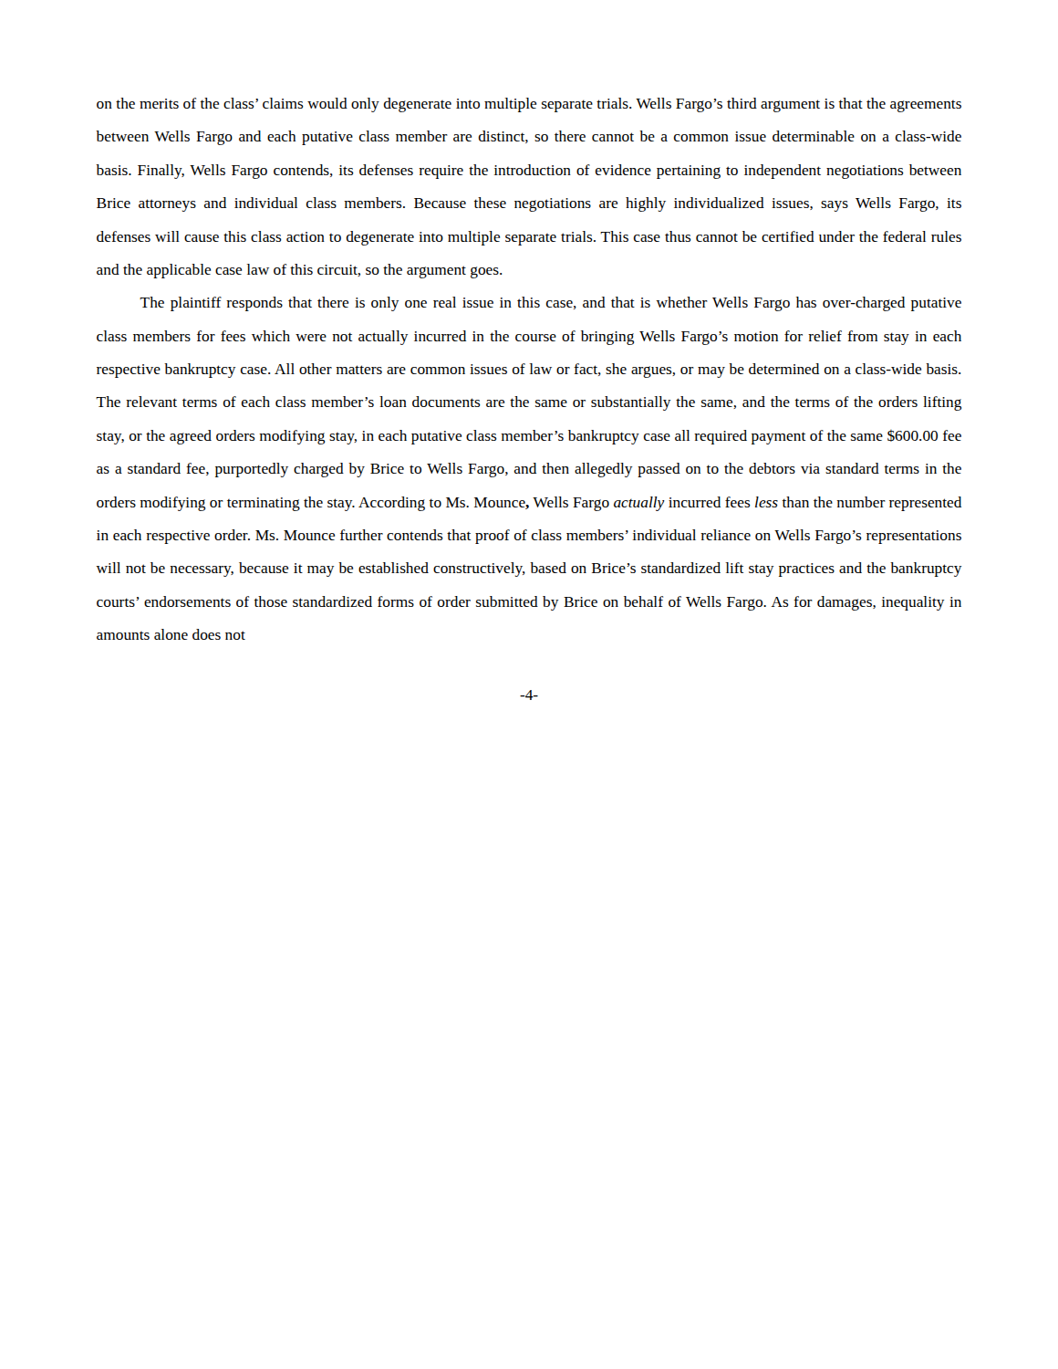on the merits of the class’ claims would only degenerate into multiple separate trials. Wells Fargo’s third argument is that the agreements between Wells Fargo and each putative class member are distinct, so there cannot be a common issue determinable on a class-wide basis. Finally, Wells Fargo contends, its defenses require the introduction of evidence pertaining to independent negotiations between Brice attorneys and individual class members. Because these negotiations are highly individualized issues, says Wells Fargo, its defenses will cause this class action to degenerate into multiple separate trials. This case thus cannot be certified under the federal rules and the applicable case law of this circuit, so the argument goes.
The plaintiff responds that there is only one real issue in this case, and that is whether Wells Fargo has over-charged putative class members for fees which were not actually incurred in the course of bringing Wells Fargo’s motion for relief from stay in each respective bankruptcy case. All other matters are common issues of law or fact, she argues, or may be determined on a class-wide basis. The relevant terms of each class member’s loan documents are the same or substantially the same, and the terms of the orders lifting stay, or the agreed orders modifying stay, in each putative class member’s bankruptcy case all required payment of the same $600.00 fee as a standard fee, purportedly charged by Brice to Wells Fargo, and then allegedly passed on to the debtors via standard terms in the orders modifying or terminating the stay. According to Ms. Mounce, Wells Fargo actually incurred fees less than the number represented in each respective order. Ms. Mounce further contends that proof of class members’ individual reliance on Wells Fargo’s representations will not be necessary, because it may be established constructively, based on Brice’s standardized lift stay practices and the bankruptcy courts’ endorsements of those standardized forms of order submitted by Brice on behalf of Wells Fargo. As for damages, inequality in amounts alone does not
-4-